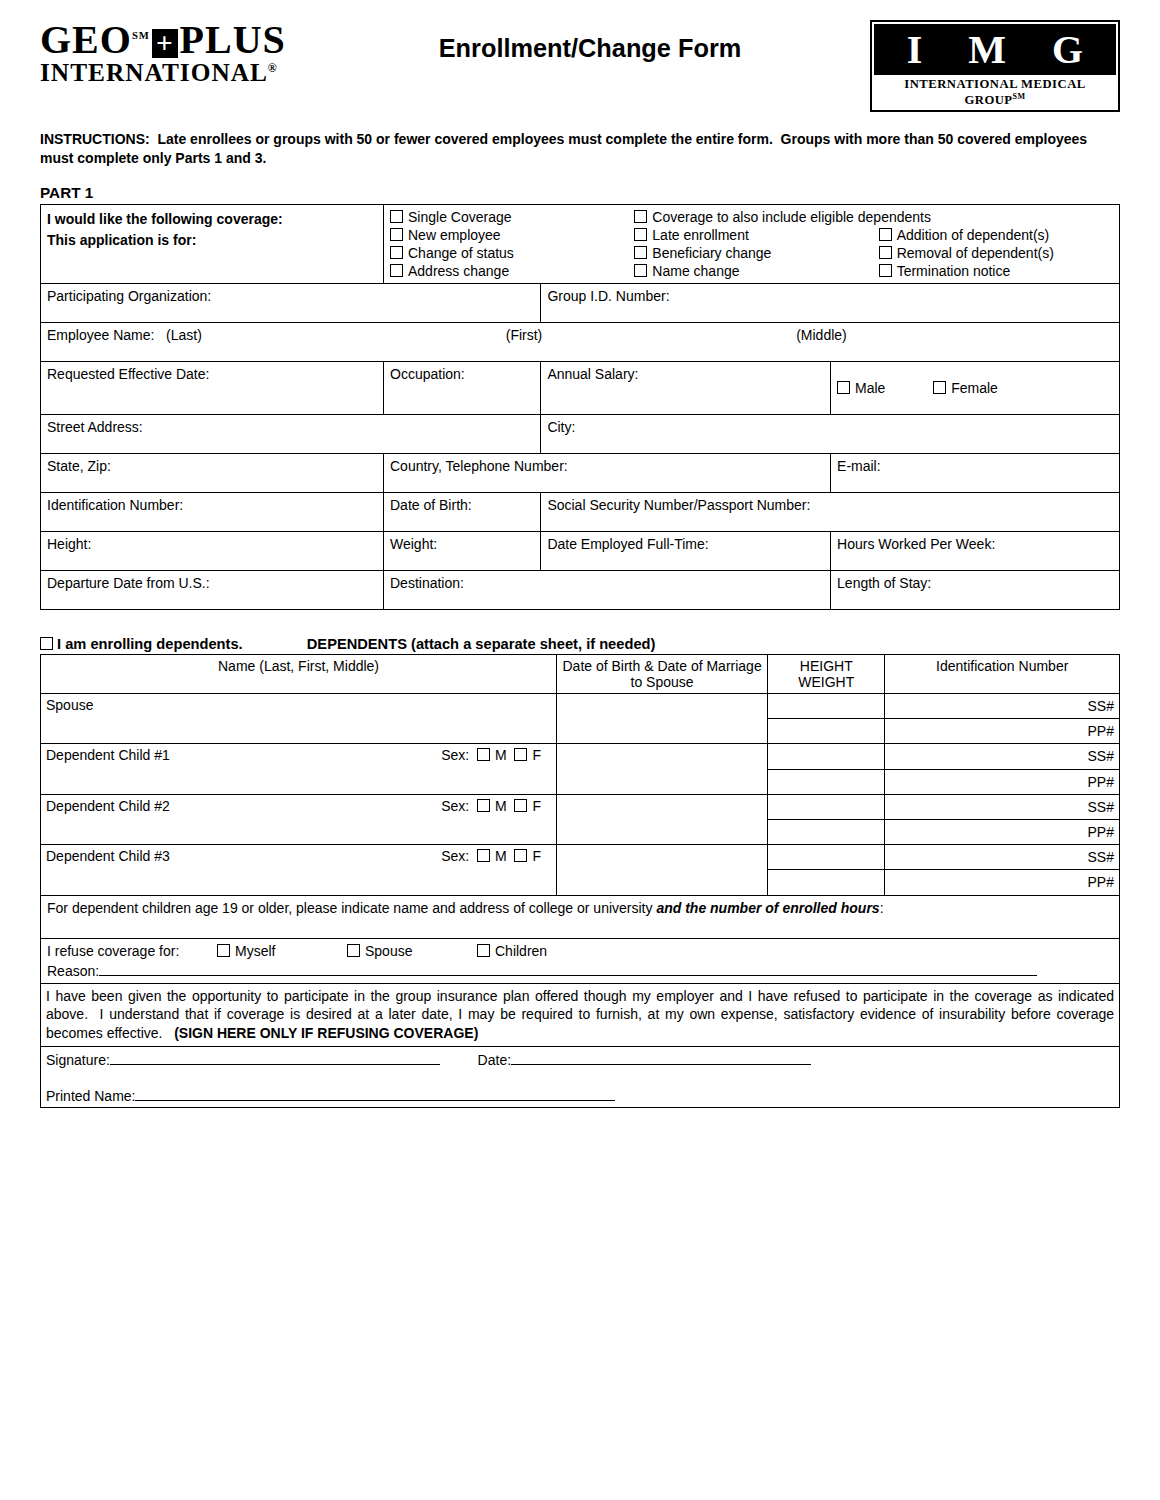GEOSM+PLUS
INTERNATIONAL®
Enrollment/Change Form
I M G
INTERNATIONAL MEDICAL GROUPSM
INSTRUCTIONS: Late enrollees or groups with 50 or fewer covered employees must complete the entire form. Groups with more than 50 covered employees must complete only Parts 1 and 3.
PART 1
| I would like the following coverage: This application is for: | Single Coverage Coverage to also include eligible dependents New employee Late enrollment Addition of dependent(s) Change of status Beneficiary change Removal of dependent(s) Address change Name change Termination notice |
| Participating Organization: | Group I.D. Number: |
| Employee Name: (Last) (First) (Middle) |
| Requested Effective Date: | Occupation: | Annual Salary: | Male Female |
| Street Address: | City: |
| State, Zip: | Country, Telephone Number: | E-mail: |
| Identification Number: | Date of Birth: | Social Security Number/Passport Number: |
| Height: | Weight: | Date Employed Full-Time: | Hours Worked Per Week: |
| Departure Date from U.S.: | Destination: | Length of Stay: |
I am enrolling dependents. DEPENDENTS (attach a separate sheet, if needed)
| Name (Last, First, Middle) | Date of Birth & Date of Marriage to Spouse | HEIGHT WEIGHT | Identification Number |
| --- | --- | --- | --- |
| Spouse | | | SS# |
| | PP# |
| Dependent Child #1 Sex: M F | | | SS# |
| | PP# |
| Dependent Child #2 Sex: M F | | | SS# |
| | PP# |
| Dependent Child #3 Sex: M F | | | SS# |
| | PP# |
| For dependent children age 19 or older, please indicate name and address of college or university and the number of enrolled hours : |
| I refuse coverage for: Myself Spouse Children Reason: |
| I have been given the opportunity to participate in the group insurance plan offered though my employer and I have refused to participate in the coverage as indicated above. I understand that if coverage is desired at a later date, I may be required to furnish, at my own expense, satisfactory evidence of insurability before coverage becomes effective. (SIGN HERE ONLY IF REFUSING COVERAGE) |
| Signature: Date: Printed Name: |